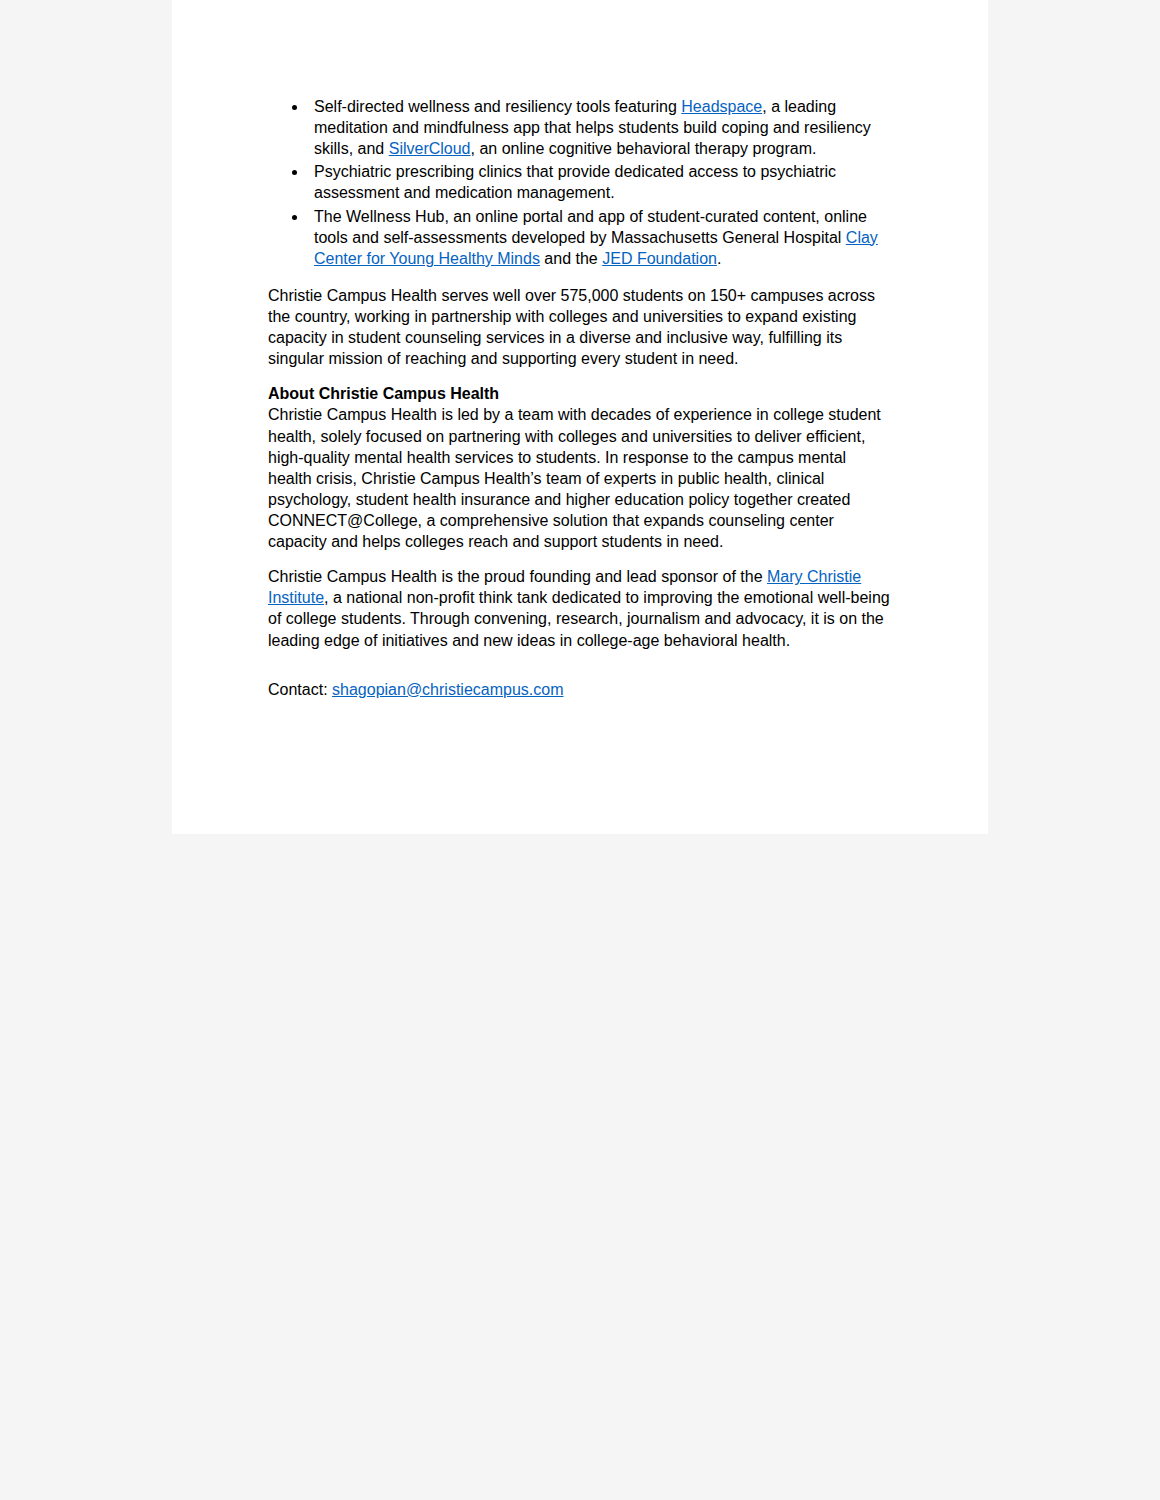Self-directed wellness and resiliency tools featuring Headspace, a leading meditation and mindfulness app that helps students build coping and resiliency skills, and SilverCloud, an online cognitive behavioral therapy program.
Psychiatric prescribing clinics that provide dedicated access to psychiatric assessment and medication management.
The Wellness Hub, an online portal and app of student-curated content, online tools and self-assessments developed by Massachusetts General Hospital Clay Center for Young Healthy Minds and the JED Foundation.
Christie Campus Health serves well over 575,000 students on 150+ campuses across the country, working in partnership with colleges and universities to expand existing capacity in student counseling services in a diverse and inclusive way, fulfilling its singular mission of reaching and supporting every student in need.
About Christie Campus Health
Christie Campus Health is led by a team with decades of experience in college student health, solely focused on partnering with colleges and universities to deliver efficient, high-quality mental health services to students. In response to the campus mental health crisis, Christie Campus Health’s team of experts in public health, clinical psychology, student health insurance and higher education policy together created CONNECT@College, a comprehensive solution that expands counseling center capacity and helps colleges reach and support students in need.
Christie Campus Health is the proud founding and lead sponsor of the Mary Christie Institute, a national non-profit think tank dedicated to improving the emotional well-being of college students. Through convening, research, journalism and advocacy, it is on the leading edge of initiatives and new ideas in college-age behavioral health.
Contact: shagopian@christiecampus.com